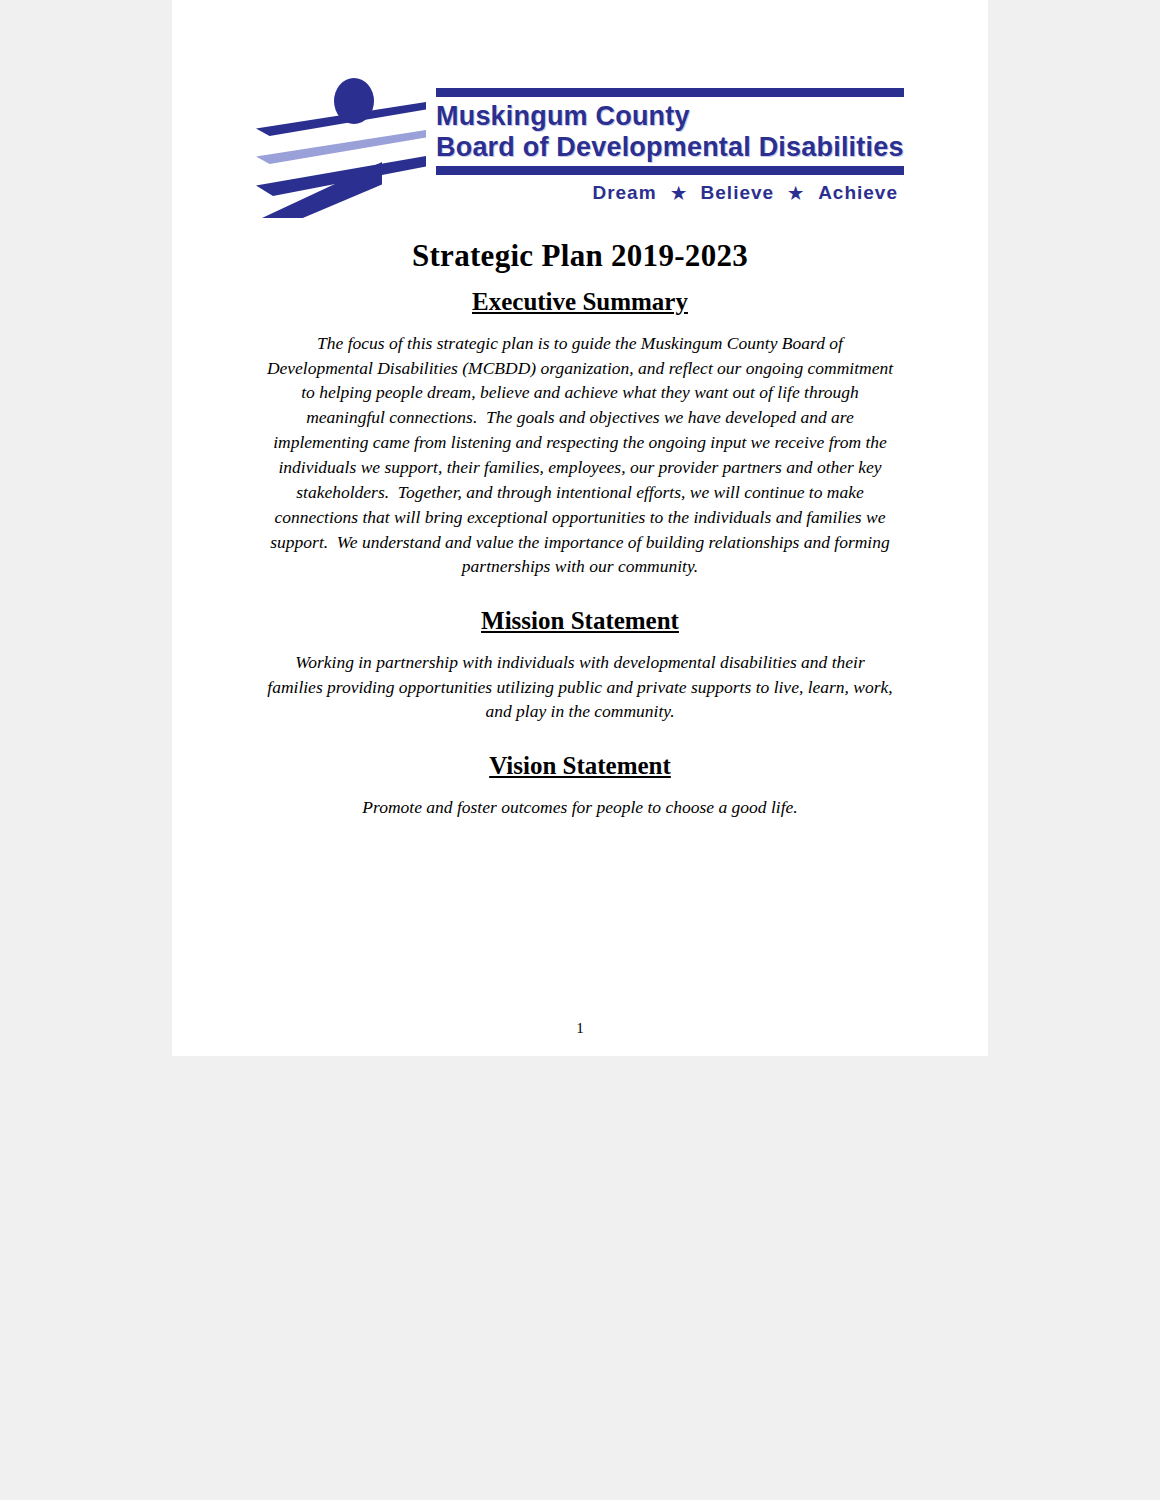Muskingum County
Board of Developmental Disabilities
Dream ★ Believe ★ Achieve
Strategic Plan 2019-2023
Executive Summary
The focus of this strategic plan is to guide the Muskingum County Board of Developmental Disabilities (MCBDD) organization, and reflect our ongoing commitment to helping people dream, believe and achieve what they want out of life through meaningful connections. The goals and objectives we have developed and are implementing came from listening and respecting the ongoing input we receive from the individuals we support, their families, employees, our provider partners and other key stakeholders. Together, and through intentional efforts, we will continue to make connections that will bring exceptional opportunities to the individuals and families we support. We understand and value the importance of building relationships and forming partnerships with our community.
Mission Statement
Working in partnership with individuals with developmental disabilities and their families providing opportunities utilizing public and private supports to live, learn, work, and play in the community.
Vision Statement
Promote and foster outcomes for people to choose a good life.
1